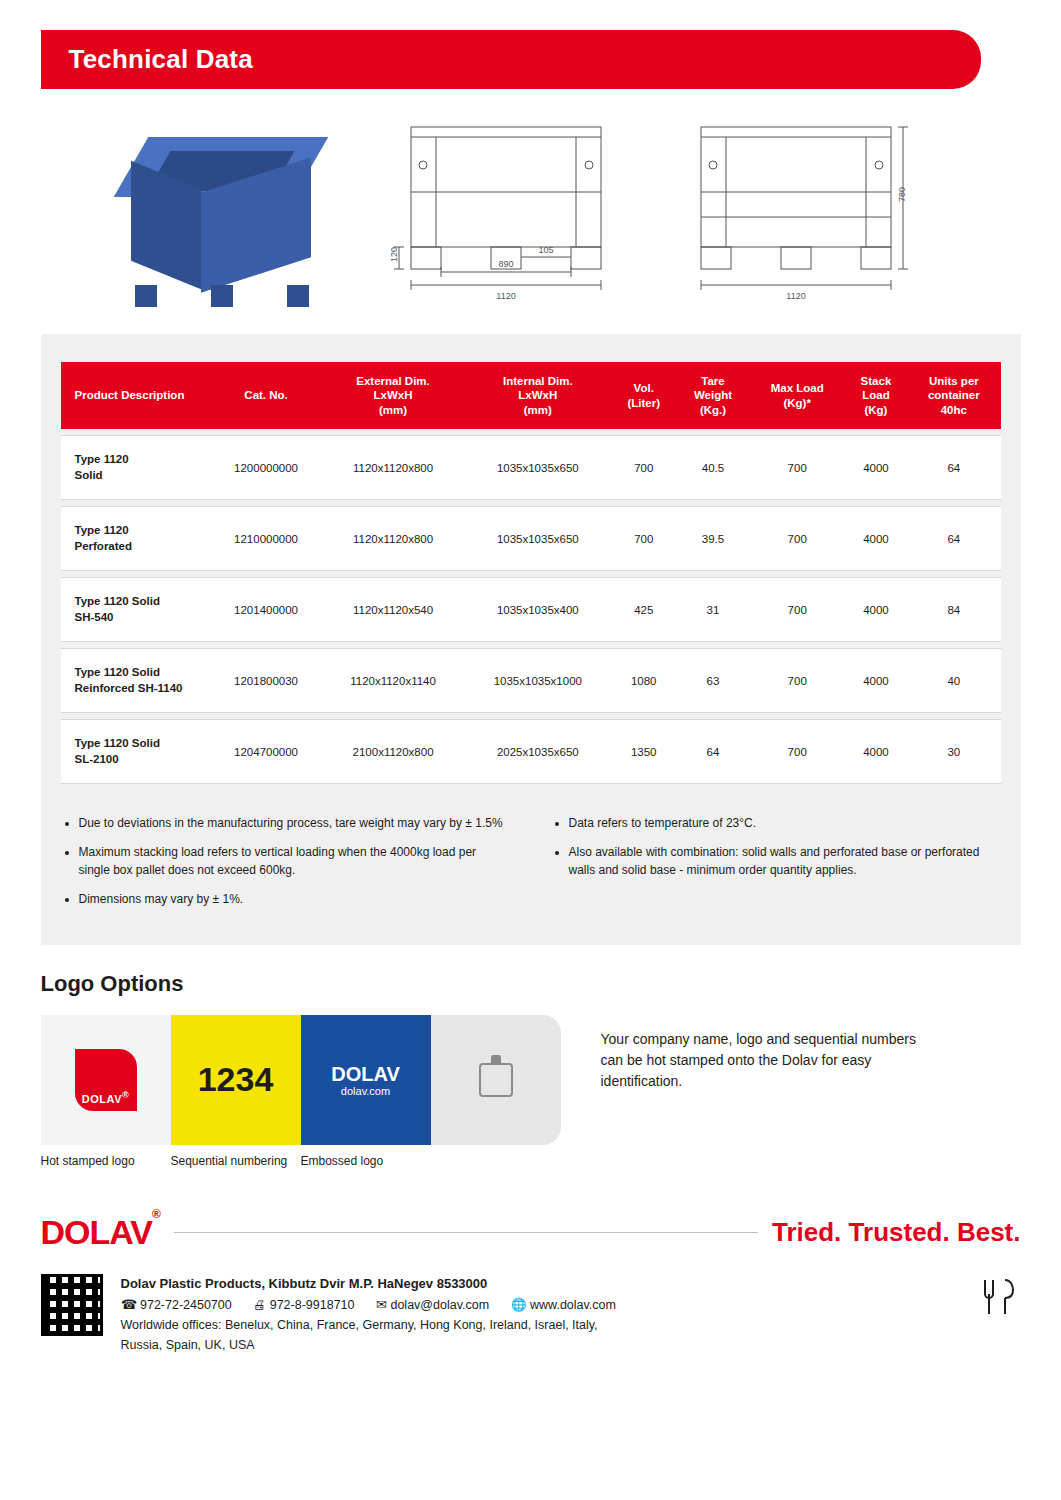Technical Data
1120 890 105 120
1120 780
| Product Description | Cat. No. | External Dim. LxWxH (mm) | Internal Dim. LxWxH (mm) | Vol. (Liter) | Tare Weight (Kg.) | Max Load (Kg)* | Stack Load (Kg) | Units per container 40hc |
| --- | --- | --- | --- | --- | --- | --- | --- | --- |
| Type 1120 Solid | 1200000000 | 1120x1120x800 | 1035x1035x650 | 700 | 40.5 | 700 | 4000 | 64 |
| Type 1120 Perforated | 1210000000 | 1120x1120x800 | 1035x1035x650 | 700 | 39.5 | 700 | 4000 | 64 |
| Type 1120 Solid SH-540 | 1201400000 | 1120x1120x540 | 1035x1035x400 | 425 | 31 | 700 | 4000 | 84 |
| Type 1120 Solid Reinforced SH-1140 | 1201800030 | 1120x1120x1140 | 1035x1035x1000 | 1080 | 63 | 700 | 4000 | 40 |
| Type 1120 Solid SL-2100 | 1204700000 | 2100x1120x800 | 2025x1035x650 | 1350 | 64 | 700 | 4000 | 30 |
Due to deviations in the manufacturing process, tare weight may vary by ± 1.5%
Maximum stacking load refers to vertical loading when the 4000kg load per single box pallet does not exceed 600kg.
Dimensions may vary by ± 1%.
Data refers to temperature of 23°C.
Also available with combination: solid walls and perforated base or perforated walls and solid base - minimum order quantity applies.
Logo Options
DOLAV®
1234
DOLAVdolav.com
Hot stamped logo
Sequential numbering
Embossed logo
Your company name, logo and sequential numbers can be hot stamped onto the Dolav for easy identification.
DOLAV®
Tried. Trusted. Best.
Dolav Plastic Products, Kibbutz Dvir M.P. HaNegev 8533000
☎ 972-72-2450700 🖨 972-8-9918710 ✉ dolav@dolav.com 🌐 www.dolav.com
Worldwide offices: Benelux, China, France, Germany, Hong Kong, Ireland, Israel, Italy,
Russia, Spain, UK, USA